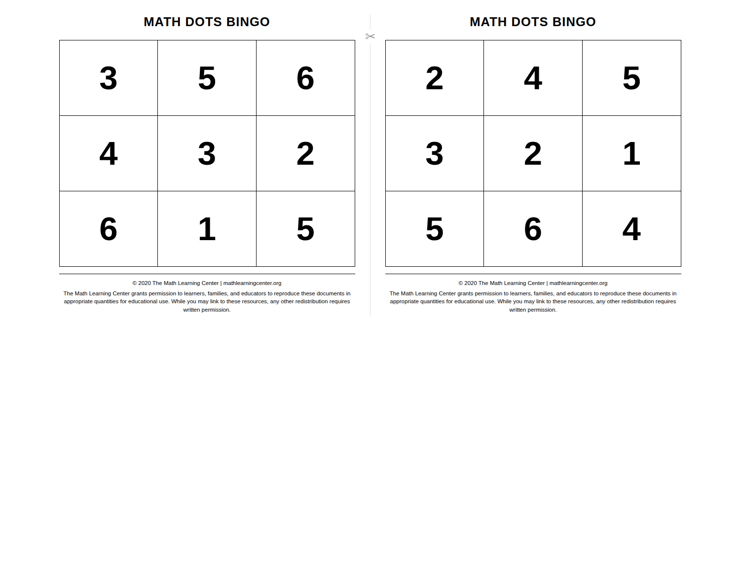Math Dots Bingo
| 3 | 5 | 6 |
| 4 | 3 | 2 |
| 6 | 1 | 5 |
© 2020 The Math Learning Center | mathlearningcenter.org
The Math Learning Center grants permission to learners, families, and educators to reproduce these documents in appropriate quantities for educational use. While you may link to these resources, any other redistribution requires written permission.
✂
Math Dots Bingo
| 2 | 4 | 5 |
| 3 | 2 | 1 |
| 5 | 6 | 4 |
© 2020 The Math Learning Center | mathlearningcenter.org
The Math Learning Center grants permission to learners, families, and educators to reproduce these documents in appropriate quantities for educational use. While you may link to these resources, any other redistribution requires written permission.